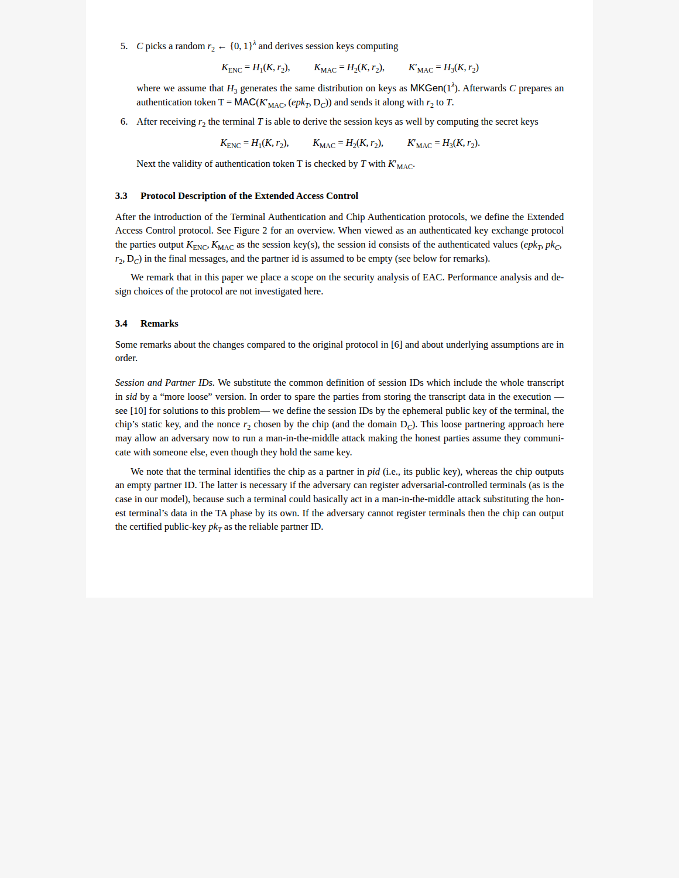C picks a random r2 ← {0, 1}λ and derives session keys computing
KENC = H1(K, r2), KMAC = H2(K, r2), K′MAC = H3(K, r2)
where we assume that H3 generates the same distribution on keys as MKGen(1λ). Afterwards C prepares an authentication token T = MAC(K′MAC, (epkT, DC)) and sends it along with r2 to T.
After receiving r2 the terminal T is able to derive the session keys as well by computing the secret keys
KENC = H1(K, r2), KMAC = H2(K, r2), K′MAC = H3(K, r2).
Next the validity of authentication token T is checked by T with K′MAC.
3.3 Protocol Description of the Extended Access Control
After the introduction of the Terminal Authentication and Chip Authentication protocols, we define the Extended Access Control protocol. See Figure 2 for an overview. When viewed as an authenticated key exchange protocol the parties output KENC, KMAC as the session key(s), the session id consists of the authenticated values (epkT, pkC, r2, DC) in the final messages, and the partner id is assumed to be empty (see below for remarks).
We remark that in this paper we place a scope on the security analysis of EAC. Performance analysis and design choices of the protocol are not investigated here.
3.4 Remarks
Some remarks about the changes compared to the original protocol in [6] and about underlying assumptions are in order.
Session and Partner IDs. We substitute the common definition of session IDs which include the whole transcript in sid by a “more loose” version. In order to spare the parties from storing the transcript data in the execution —see [10] for solutions to this problem— we define the session IDs by the ephemeral public key of the terminal, the chip’s static key, and the nonce r2 chosen by the chip (and the domain DC). This loose partnering approach here may allow an adversary now to run a man-in-the-middle attack making the honest parties assume they communicate with someone else, even though they hold the same key.
We note that the terminal identifies the chip as a partner in pid (i.e., its public key), whereas the chip outputs an empty partner ID. The latter is necessary if the adversary can register adversarial-controlled terminals (as is the case in our model), because such a terminal could basically act in a man-in-the-middle attack substituting the honest terminal’s data in the TA phase by its own. If the adversary cannot register terminals then the chip can output the certified public-key pkT as the reliable partner ID.